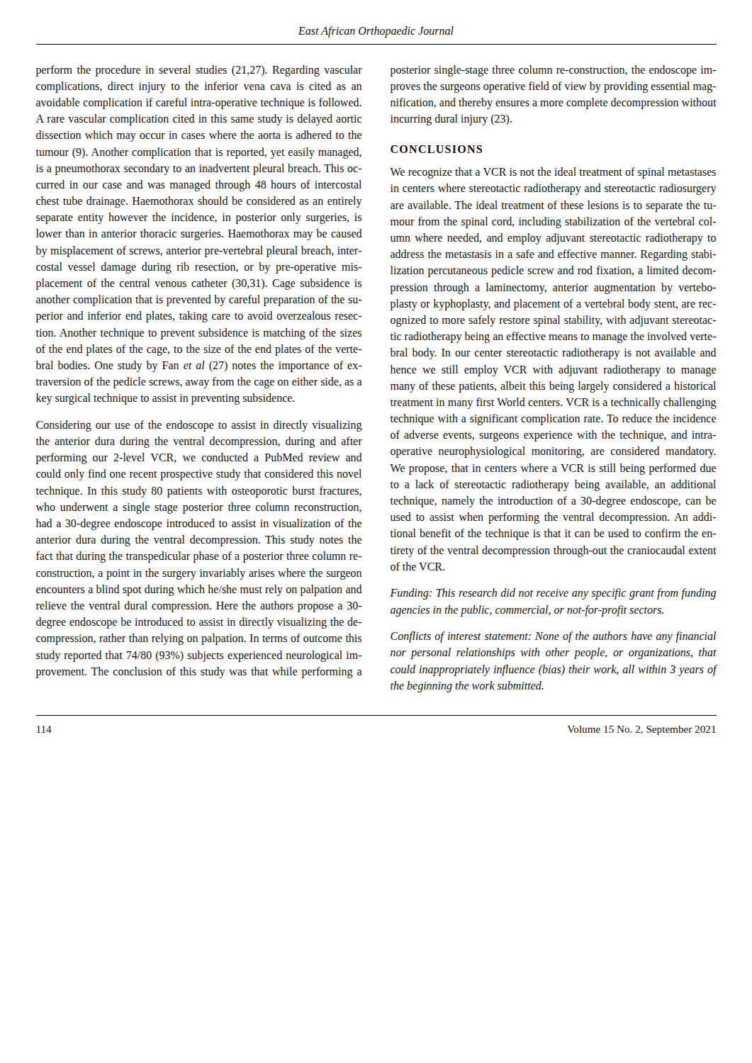East African Orthopaedic Journal
perform the procedure in several studies (21,27). Regarding vascular complications, direct injury to the inferior vena cava is cited as an avoidable complication if careful intra-operative technique is followed. A rare vascular complication cited in this same study is delayed aortic dissection which may occur in cases where the aorta is adhered to the tumour (9). Another complication that is reported, yet easily managed, is a pneumothorax secondary to an inadvertent pleural breach. This occurred in our case and was managed through 48 hours of intercostal chest tube drainage. Haemothorax should be considered as an entirely separate entity however the incidence, in posterior only surgeries, is lower than in anterior thoracic surgeries. Haemothorax may be caused by misplacement of screws, anterior pre-vertebral pleural breach, intercostal vessel damage during rib resection, or by pre-operative misplacement of the central venous catheter (30,31). Cage subsidence is another complication that is prevented by careful preparation of the superior and inferior end plates, taking care to avoid overzealous resection. Another technique to prevent subsidence is matching of the sizes of the end plates of the cage, to the size of the end plates of the vertebral bodies. One study by Fan et al (27) notes the importance of extraversion of the pedicle screws, away from the cage on either side, as a key surgical technique to assist in preventing subsidence.
Considering our use of the endoscope to assist in directly visualizing the anterior dura during the ventral decompression, during and after performing our 2-level VCR, we conducted a PubMed review and could only find one recent prospective study that considered this novel technique. In this study 80 patients with osteoporotic burst fractures, who underwent a single stage posterior three column reconstruction, had a 30-degree endoscope introduced to assist in visualization of the anterior dura during the ventral decompression. This study notes the fact that during the transpedicular phase of a posterior three column reconstruction, a point in the surgery invariably arises where the surgeon encounters a blind spot during which he/she must rely on palpation and relieve the ventral dural compression. Here the authors propose a 30-degree endoscope be introduced to assist in directly visualizing the decompression, rather than relying on palpation. In terms of outcome this study reported that 74/80 (93%) subjects experienced neurological improvement. The conclusion of this study was that while performing a posterior single-stage three column re-construction, the endoscope improves the surgeons operative field of view by providing essential magnification, and thereby ensures a more complete decompression without incurring dural injury (23).
Conclusions
We recognize that a VCR is not the ideal treatment of spinal metastases in centers where stereotactic radiotherapy and stereotactic radiosurgery are available. The ideal treatment of these lesions is to separate the tumour from the spinal cord, including stabilization of the vertebral column where needed, and employ adjuvant stereotactic radiotherapy to address the metastasis in a safe and effective manner. Regarding stabilization percutaneous pedicle screw and rod fixation, a limited decompression through a laminectomy, anterior augmentation by verteboplasty or kyphoplasty, and placement of a vertebral body stent, are recognized to more safely restore spinal stability, with adjuvant stereotactic radiotherapy being an effective means to manage the involved vertebral body. In our center stereotactic radiotherapy is not available and hence we still employ VCR with adjuvant radiotherapy to manage many of these patients, albeit this being largely considered a historical treatment in many first World centers. VCR is a technically challenging technique with a significant complication rate. To reduce the incidence of adverse events, surgeons experience with the technique, and intra-operative neurophysiological monitoring, are considered mandatory. We propose, that in centers where a VCR is still being performed due to a lack of stereotactic radiotherapy being available, an additional technique, namely the introduction of a 30-degree endoscope, can be used to assist when performing the ventral decompression. An additional benefit of the technique is that it can be used to confirm the entirety of the ventral decompression through-out the craniocaudal extent of the VCR.
Funding: This research did not receive any specific grant from funding agencies in the public, commercial, or not-for-profit sectors.
Conflicts of interest statement: None of the authors have any financial nor personal relationships with other people, or organizations, that could inappropriately influence (bias) their work, all within 3 years of the beginning the work submitted.
114 Volume 15 No. 2, September 2021